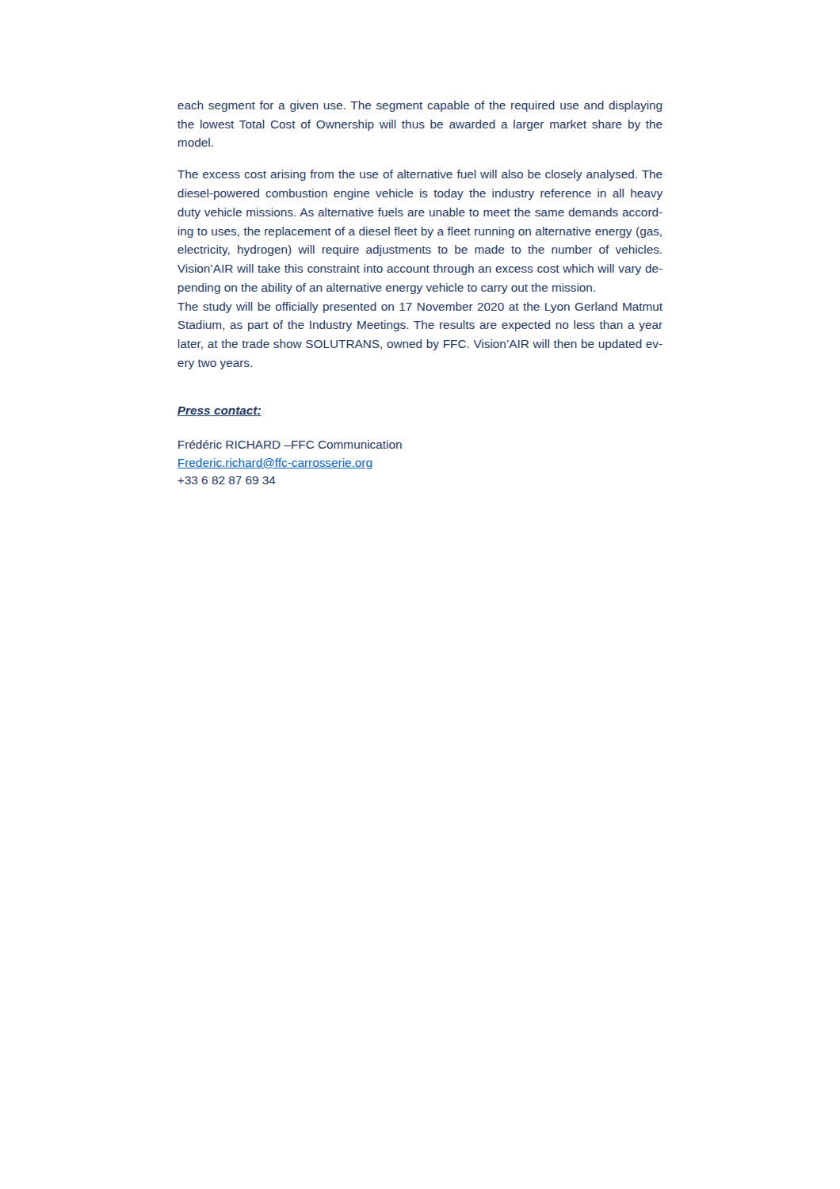each segment for a given use. The segment capable of the required use and displaying the lowest Total Cost of Ownership will thus be awarded a larger market share by the model.
The excess cost arising from the use of alternative fuel will also be closely analysed. The diesel-powered combustion engine vehicle is today the industry reference in all heavy duty vehicle missions. As alternative fuels are unable to meet the same demands according to uses, the replacement of a diesel fleet by a fleet running on alternative energy (gas, electricity, hydrogen) will require adjustments to be made to the number of vehicles. Vision’AIR will take this constraint into account through an excess cost which will vary depending on the ability of an alternative energy vehicle to carry out the mission.
The study will be officially presented on 17 November 2020 at the Lyon Gerland Matmut Stadium, as part of the Industry Meetings. The results are expected no less than a year later, at the trade show SOLUTRANS, owned by FFC. Vision’AIR will then be updated every two years.
Press contact:
Frédéric RICHARD –FFC Communication
Frederic.richard@ffc-carrosserie.org
+33 6 82 87 69 34